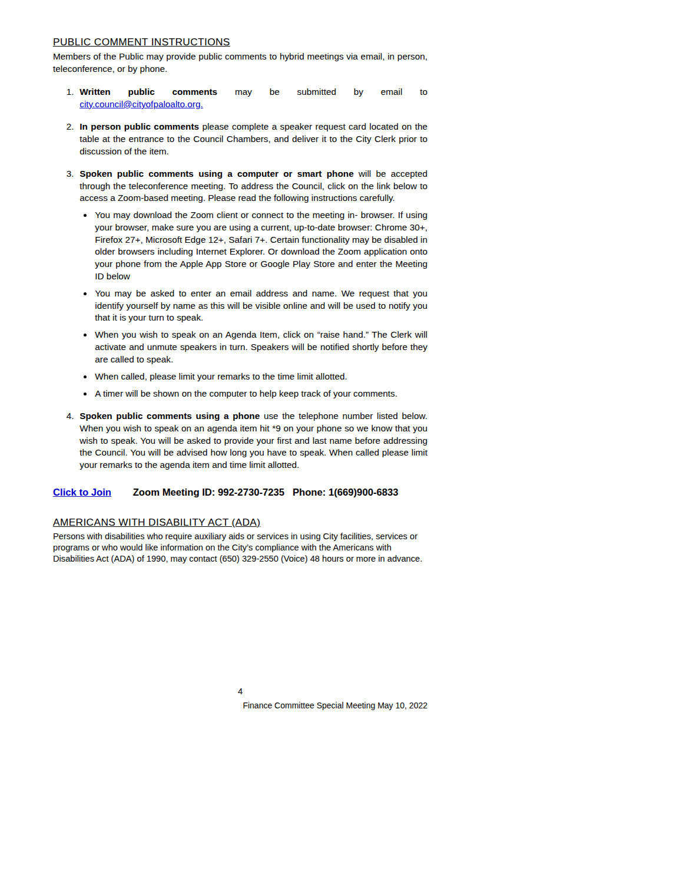PUBLIC COMMENT INSTRUCTIONS
Members of the Public may provide public comments to hybrid meetings via email, in person, teleconference, or by phone.
Written public comments may be submitted by email to city.council@cityofpaloalto.org.
In person public comments please complete a speaker request card located on the table at the entrance to the Council Chambers, and deliver it to the City Clerk prior to discussion of the item.
Spoken public comments using a computer or smart phone will be accepted through the teleconference meeting. To address the Council, click on the link below to access a Zoom-based meeting. Please read the following instructions carefully.
You may download the Zoom client or connect to the meeting in- browser. If using your browser, make sure you are using a current, up-to-date browser: Chrome 30+, Firefox 27+, Microsoft Edge 12+, Safari 7+. Certain functionality may be disabled in older browsers including Internet Explorer. Or download the Zoom application onto your phone from the Apple App Store or Google Play Store and enter the Meeting ID below
You may be asked to enter an email address and name. We request that you identify yourself by name as this will be visible online and will be used to notify you that it is your turn to speak.
When you wish to speak on an Agenda Item, click on “raise hand.” The Clerk will activate and unmute speakers in turn. Speakers will be notified shortly before they are called to speak.
When called, please limit your remarks to the time limit allotted.
A timer will be shown on the computer to help keep track of your comments.
Spoken public comments using a phone use the telephone number listed below. When you wish to speak on an agenda item hit *9 on your phone so we know that you wish to speak. You will be asked to provide your first and last name before addressing the Council. You will be advised how long you have to speak. When called please limit your remarks to the agenda item and time limit allotted.
Click to Join Zoom Meeting ID: 992-2730-7235 Phone: 1(669)900-6833
AMERICANS WITH DISABILITY ACT (ADA)
Persons with disabilities who require auxiliary aids or services in using City facilities, services or programs or who would like information on the City’s compliance with the Americans with Disabilities Act (ADA) of 1990, may contact (650) 329-2550 (Voice) 48 hours or more in advance.
4
Finance Committee Special Meeting May 10, 2022